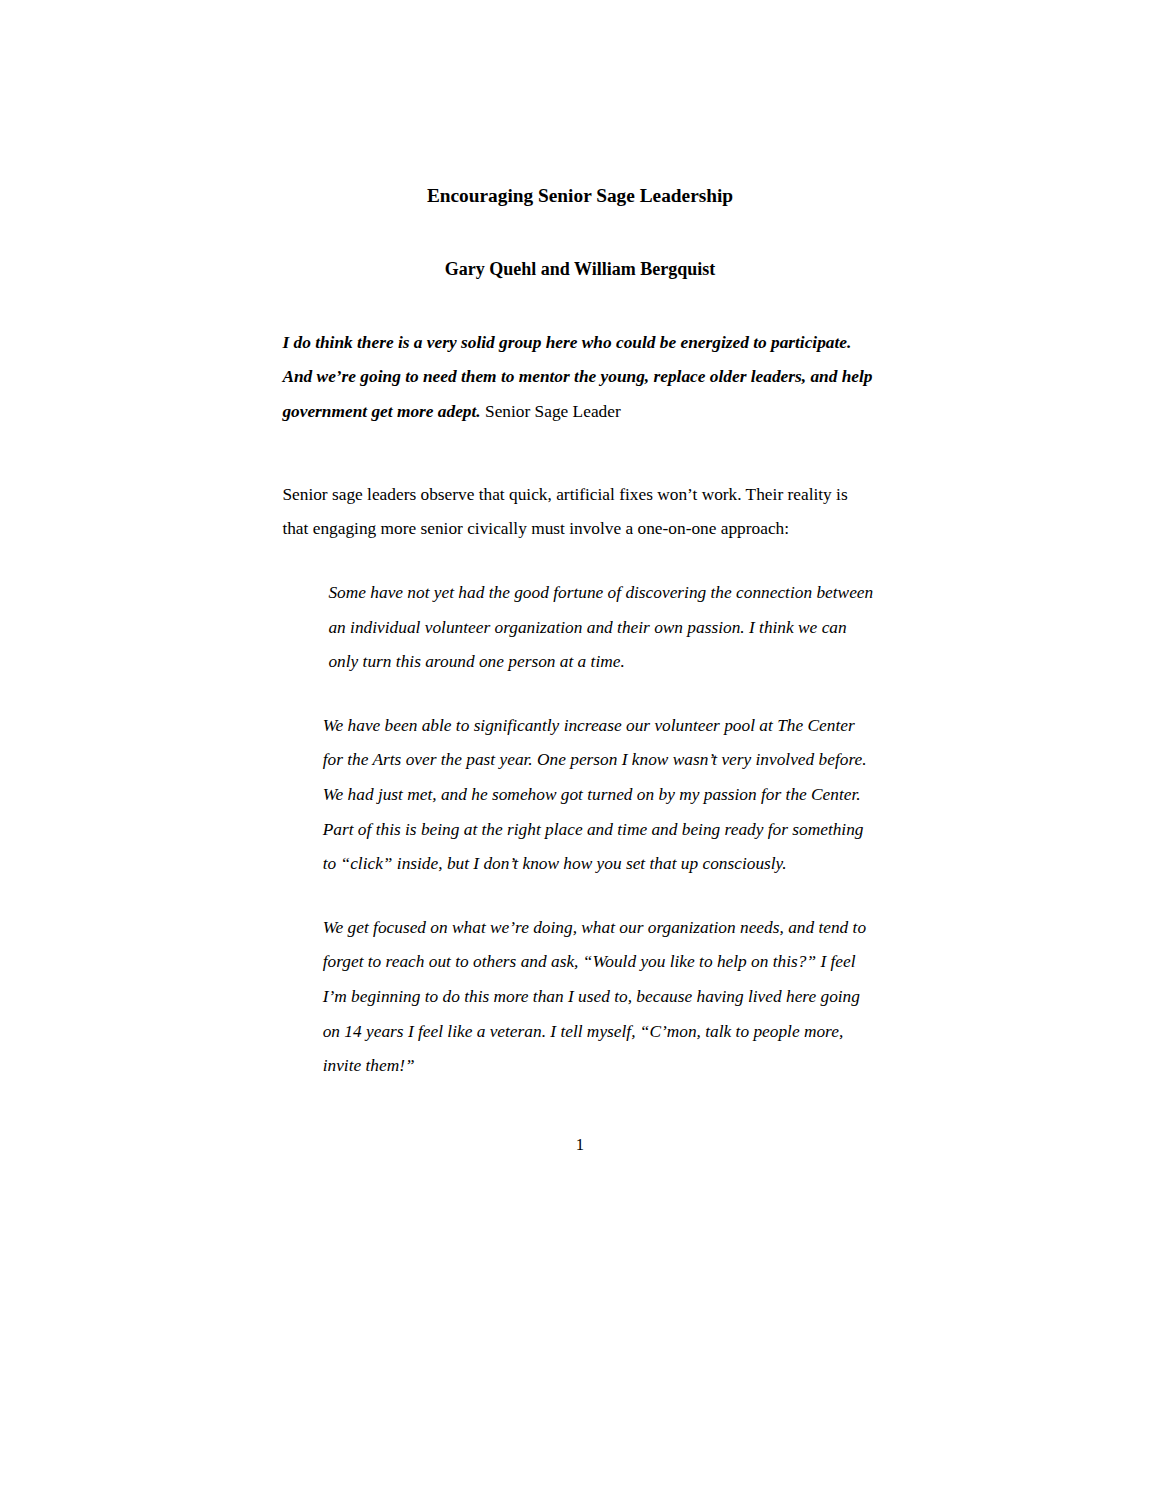Encouraging Senior Sage Leadership
Gary Quehl and William Bergquist
I do think there is a very solid group here who could be energized to participate. And we’re going to need them to mentor the young, replace older leaders, and help government get more adept. Senior Sage Leader
Senior sage leaders observe that quick, artificial fixes won’t work. Their reality is that engaging more senior civically must involve a one-on-one approach:
Some have not yet had the good fortune of discovering the connection between an individual volunteer organization and their own passion. I think we can only turn this around one person at a time.
We have been able to significantly increase our volunteer pool at The Center for the Arts over the past year. One person I know wasn’t very involved before. We had just met, and he somehow got turned on by my passion for the Center. Part of this is being at the right place and time and being ready for something to “click” inside, but I don’t know how you set that up consciously.
We get focused on what we’re doing, what our organization needs, and tend to forget to reach out to others and ask, “Would you like to help on this?” I feel I’m beginning to do this more than I used to, because having lived here going on 14 years I feel like a veteran. I tell myself, “C’mon, talk to people more, invite them!”
1